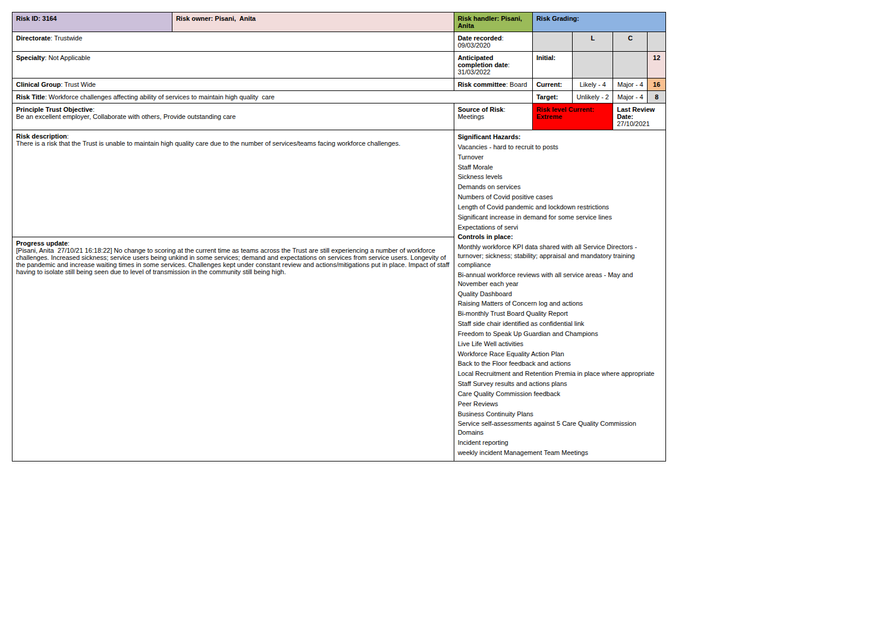| Risk ID: 3164 | Risk owner: Pisani, Anita | Risk handler: Pisani, Anita | Risk Grading: |
| Directorate : Trustwide | Date recorded : 09/03/2020 | | L | C | |
| Specialty : Not Applicable | Anticipated completion date : 31/03/2022 | Initial: | | | 12 |
| Clinical Group : Trust Wide | Risk committee : Board | Current: | Likely - 4 | Major - 4 | 16 |
| Risk Title : Workforce challenges affecting ability of services to maintain high quality care | Target: | Unlikely - 2 | Major - 4 | 8 |
| Principle Trust Objective : Be an excellent employer, Collaborate with others, Provide outstanding care | Source of Risk : Meetings | Risk level Current: Extreme | Last Review Date: 27/10/2021 |
| Risk description : There is a risk that the Trust is unable to maintain high quality care due to the number of services/teams facing workforce challenges. | Significant Hazards: Vacancies - hard to recruit to posts Turnover Staff Morale Sickness levels Demands on services Numbers of Covid positive cases Length of Covid pandemic and lockdown restrictions Significant increase in demand for some service lines Expectations of servi Controls in place: Monthly workforce KPI data shared with all Service Directors - turnover; sickness; stability; appraisal and mandatory training compliance Bi-annual workforce reviews with all service areas - May and November each year Quality Dashboard Raising Matters of Concern log and actions Bi-monthly Trust Board Quality Report Staff side chair identified as confidential link Freedom to Speak Up Guardian and Champions Live Life Well activities Workforce Race Equality Action Plan Back to the Floor feedback and actions Local Recruitment and Retention Premia in place where appropriate Staff Survey results and actions plans Care Quality Commission feedback Peer Reviews Business Continuity Plans Service self-assessments against 5 Care Quality Commission Domains Incident reporting weekly incident Management Team Meetings |
| Progress update : [Pisani, Anita 27/10/21 16:18:22] No change to scoring at the current time as teams across the Trust are still experiencing a number of workforce challenges. Increased sickness; service users being unkind in some services; demand and expectations on services from service users. Longevity of the pandemic and increase waiting times in some services. Challenges kept under constant review and actions/mitigations put in place. Impact of staff having to isolate still being seen due to level of transmission in the community still being high. |